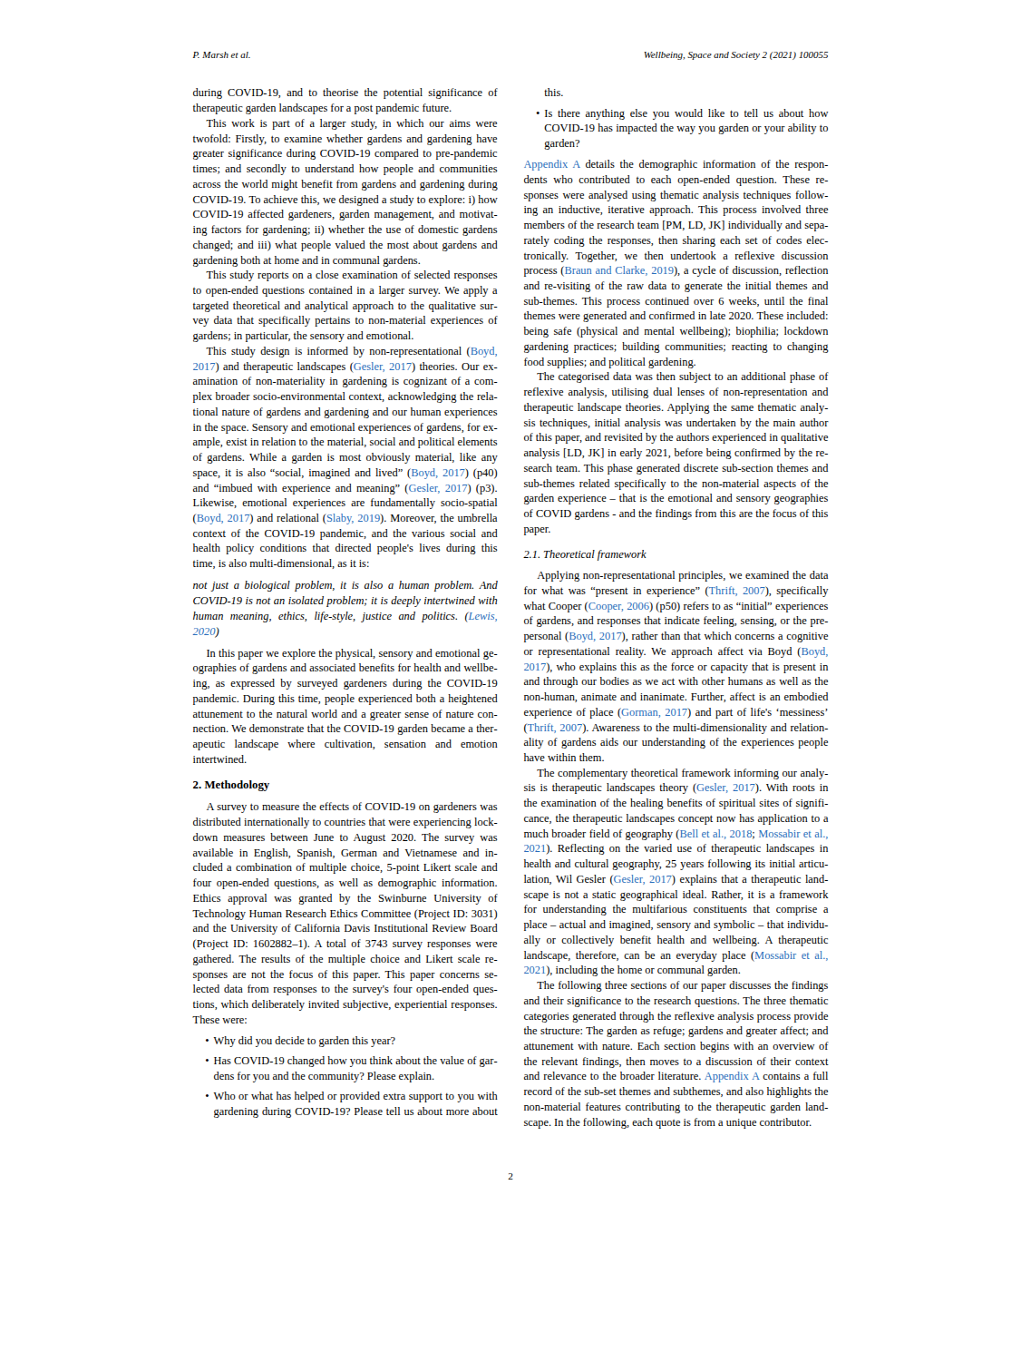P. Marsh et al.
Wellbeing, Space and Society 2 (2021) 100055
during COVID-19, and to theorise the potential significance of therapeutic garden landscapes for a post pandemic future.
This work is part of a larger study, in which our aims were twofold: Firstly, to examine whether gardens and gardening have greater significance during COVID-19 compared to pre-pandemic times; and secondly to understand how people and communities across the world might benefit from gardens and gardening during COVID-19. To achieve this, we designed a study to explore: i) how COVID-19 affected gardeners, garden management, and motivating factors for gardening; ii) whether the use of domestic gardens changed; and iii) what people valued the most about gardens and gardening both at home and in communal gardens.
This study reports on a close examination of selected responses to open-ended questions contained in a larger survey. We apply a targeted theoretical and analytical approach to the qualitative survey data that specifically pertains to non-material experiences of gardens; in particular, the sensory and emotional.
This study design is informed by non-representational (Boyd, 2017) and therapeutic landscapes (Gesler, 2017) theories. Our examination of non-materiality in gardening is cognizant of a complex broader socio-environmental context, acknowledging the relational nature of gardens and gardening and our human experiences in the space. Sensory and emotional experiences of gardens, for example, exist in relation to the material, social and political elements of gardens. While a garden is most obviously material, like any space, it is also “social, imagined and lived” (Boyd, 2017) (p40) and “imbued with experience and meaning” (Gesler, 2017) (p3). Likewise, emotional experiences are fundamentally socio-spatial (Boyd, 2017) and relational (Slaby, 2019). Moreover, the umbrella context of the COVID-19 pandemic, and the various social and health policy conditions that directed people's lives during this time, is also multi-dimensional, as it is:
not just a biological problem, it is also a human problem. And COVID-19 is not an isolated problem; it is deeply intertwined with human meaning, ethics, life-style, justice and politics. (Lewis, 2020)
In this paper we explore the physical, sensory and emotional geographies of gardens and associated benefits for health and wellbeing, as expressed by surveyed gardeners during the COVID-19 pandemic. During this time, people experienced both a heightened attunement to the natural world and a greater sense of nature connection. We demonstrate that the COVID-19 garden became a therapeutic landscape where cultivation, sensation and emotion intertwined.
2. Methodology
A survey to measure the effects of COVID-19 on gardeners was distributed internationally to countries that were experiencing lockdown measures between June to August 2020. The survey was available in English, Spanish, German and Vietnamese and included a combination of multiple choice, 5-point Likert scale and four open-ended questions, as well as demographic information. Ethics approval was granted by the Swinburne University of Technology Human Research Ethics Committee (Project ID: 3031) and the University of California Davis Institutional Review Board (Project ID: 1602882–1). A total of 3743 survey responses were gathered. The results of the multiple choice and Likert scale responses are not the focus of this paper. This paper concerns selected data from responses to the survey's four open-ended questions, which deliberately invited subjective, experiential responses. These were:
Why did you decide to garden this year?
Has COVID-19 changed how you think about the value of gardens for you and the community? Please explain.
Who or what has helped or provided extra support to you with gardening during COVID-19? Please tell us about more about this.
Is there anything else you would like to tell us about how COVID-19 has impacted the way you garden or your ability to garden?
Appendix A details the demographic information of the respondents who contributed to each open-ended question. These responses were analysed using thematic analysis techniques following an inductive, iterative approach. This process involved three members of the research team [PM, LD, JK] individually and separately coding the responses, then sharing each set of codes electronically. Together, we then undertook a reflexive discussion process (Braun and Clarke, 2019), a cycle of discussion, reflection and re-visiting of the raw data to generate the initial themes and sub-themes. This process continued over 6 weeks, until the final themes were generated and confirmed in late 2020. These included: being safe (physical and mental wellbeing); biophilia; lockdown gardening practices; building communities; reacting to changing food supplies; and political gardening.
The categorised data was then subject to an additional phase of reflexive analysis, utilising dual lenses of non-representation and therapeutic landscape theories. Applying the same thematic analysis techniques, initial analysis was undertaken by the main author of this paper, and revisited by the authors experienced in qualitative analysis [LD, JK] in early 2021, before being confirmed by the research team. This phase generated discrete sub-section themes and sub-themes related specifically to the non-material aspects of the garden experience – that is the emotional and sensory geographies of COVID gardens - and the findings from this are the focus of this paper.
2.1. Theoretical framework
Applying non-representational principles, we examined the data for what was “present in experience” (Thrift, 2007), specifically what Cooper (Cooper, 2006) (p50) refers to as “initial” experiences of gardens, and responses that indicate feeling, sensing, or the pre-personal (Boyd, 2017), rather than that which concerns a cognitive or representational reality. We approach affect via Boyd (Boyd, 2017), who explains this as the force or capacity that is present in and through our bodies as we act with other humans as well as the non-human, animate and inanimate. Further, affect is an embodied experience of place (Gorman, 2017) and part of life's ‘messiness’ (Thrift, 2007). Awareness to the multi-dimensionality and relationality of gardens aids our understanding of the experiences people have within them.
The complementary theoretical framework informing our analysis is therapeutic landscapes theory (Gesler, 2017). With roots in the examination of the healing benefits of spiritual sites of significance, the therapeutic landscapes concept now has application to a much broader field of geography (Bell et al., 2018; Mossabir et al., 2021). Reflecting on the varied use of therapeutic landscapes in health and cultural geography, 25 years following its initial articulation, Wil Gesler (Gesler, 2017) explains that a therapeutic landscape is not a static geographical ideal. Rather, it is a framework for understanding the multifarious constituents that comprise a place – actual and imagined, sensory and symbolic – that individually or collectively benefit health and wellbeing. A therapeutic landscape, therefore, can be an everyday place (Mossabir et al., 2021), including the home or communal garden.
The following three sections of our paper discusses the findings and their significance to the research questions. The three thematic categories generated through the reflexive analysis process provide the structure: The garden as refuge; gardens and greater affect; and attunement with nature. Each section begins with an overview of the relevant findings, then moves to a discussion of their context and relevance to the broader literature. Appendix A contains a full record of the sub-set themes and subthemes, and also highlights the non-material features contributing to the therapeutic garden landscape. In the following, each quote is from a unique contributor.
2